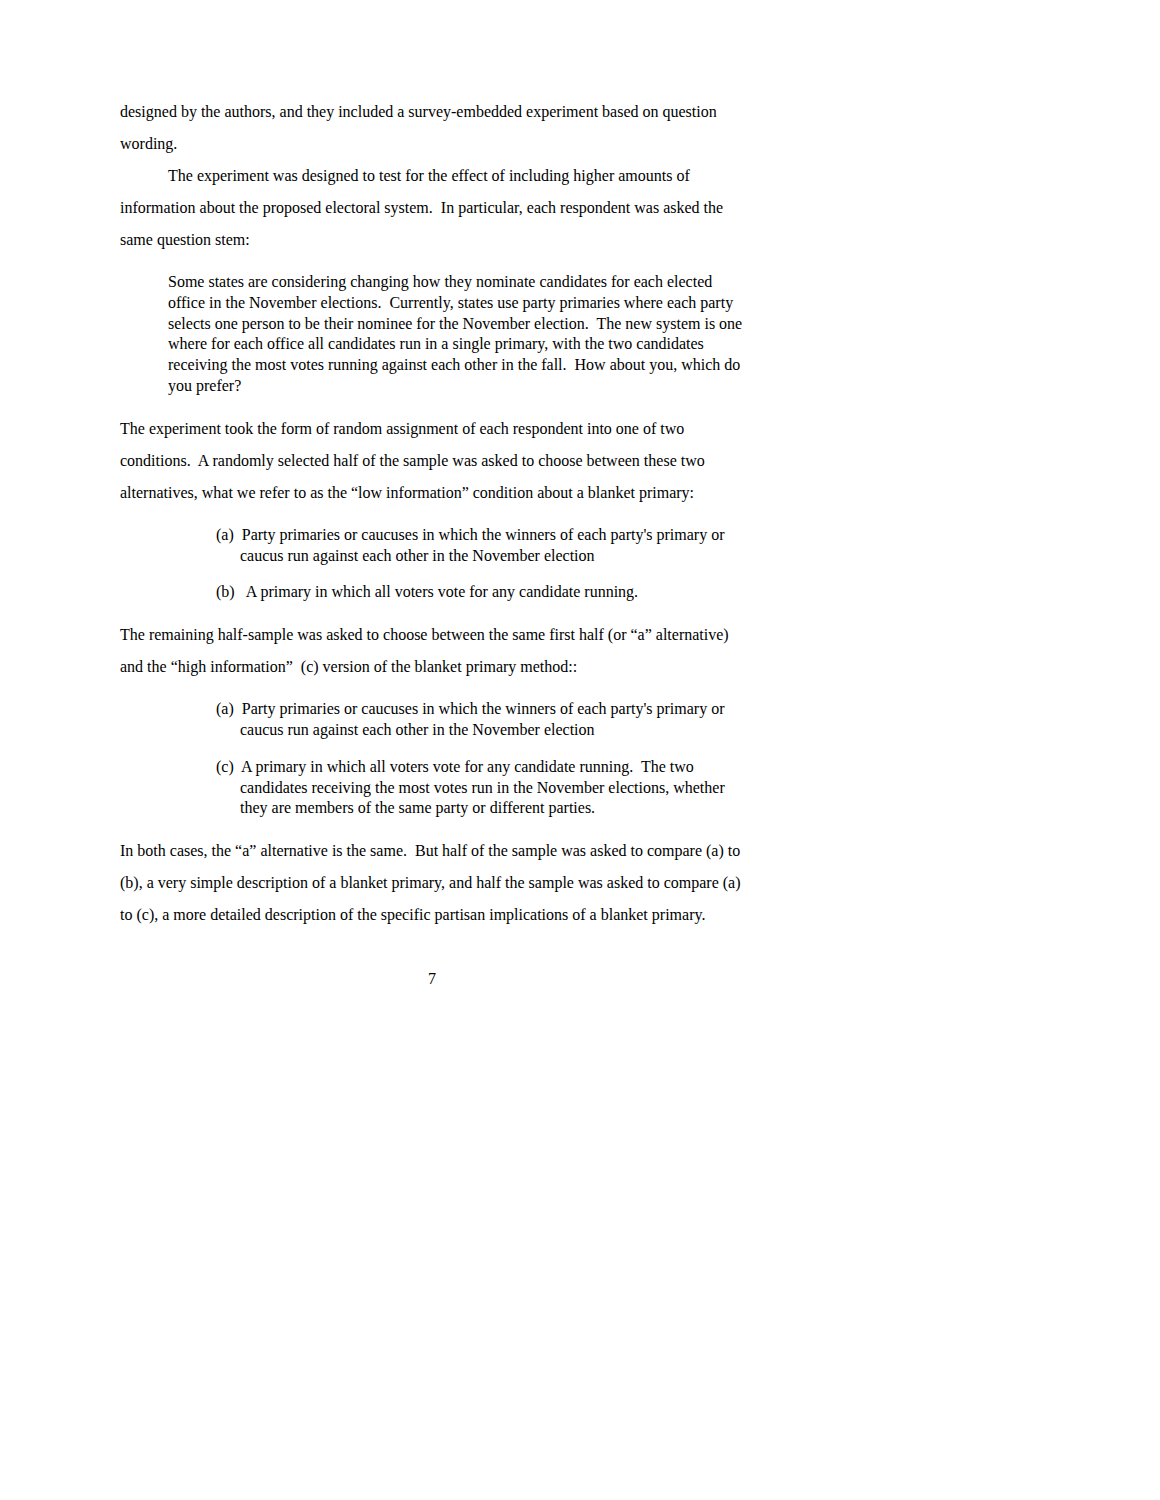designed by the authors, and they included a survey-embedded experiment based on question wording.
The experiment was designed to test for the effect of including higher amounts of information about the proposed electoral system. In particular, each respondent was asked the same question stem:
Some states are considering changing how they nominate candidates for each elected office in the November elections. Currently, states use party primaries where each party selects one person to be their nominee for the November election. The new system is one where for each office all candidates run in a single primary, with the two candidates receiving the most votes running against each other in the fall. How about you, which do you prefer?
The experiment took the form of random assignment of each respondent into one of two conditions. A randomly selected half of the sample was asked to choose between these two alternatives, what we refer to as the “low information” condition about a blanket primary:
(a) Party primaries or caucuses in which the winners of each party's primary or caucus run against each other in the November election
(b) A primary in which all voters vote for any candidate running.
The remaining half-sample was asked to choose between the same first half (or “a” alternative) and the “high information” (c) version of the blanket primary method::
(a) Party primaries or caucuses in which the winners of each party's primary or caucus run against each other in the November election
(c) A primary in which all voters vote for any candidate running. The two candidates receiving the most votes run in the November elections, whether they are members of the same party or different parties.
In both cases, the “a” alternative is the same. But half of the sample was asked to compare (a) to (b), a very simple description of a blanket primary, and half the sample was asked to compare (a) to (c), a more detailed description of the specific partisan implications of a blanket primary.
7